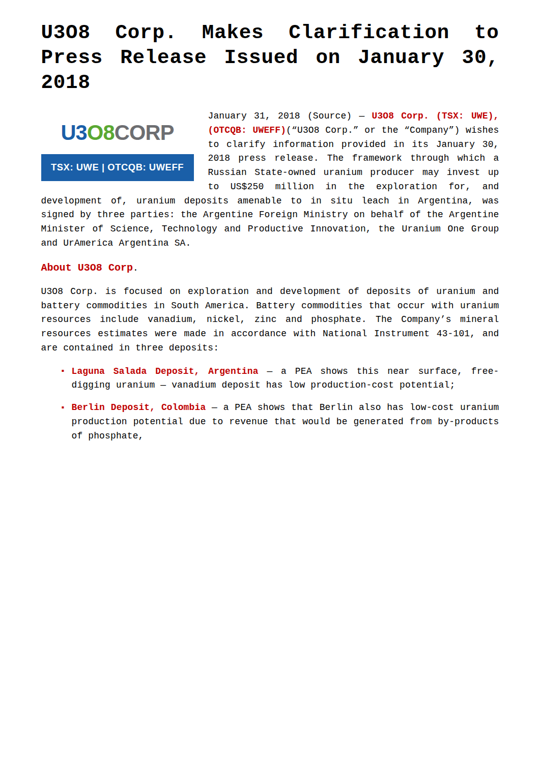U3O8 Corp. Makes Clarification to Press Release Issued on January 30, 2018
U3 O8 CORP
TSX: UWE | OTCQB: UWEFF
January 31, 2018 (Source) — U3O8 Corp. (TSX: UWE), (OTCQB: UWEFF)(“U3O8 Corp.” or the “Company”) wishes to clarify information provided in its January 30, 2018 press release. The framework through which a Russian State-owned uranium producer may invest up to US$250 million in the exploration for, and development of, uranium deposits amenable to in situ leach in Argentina, was signed by three parties: the Argentine Foreign Ministry on behalf of the Argentine Minister of Science, Technology and Productive Innovation, the Uranium One Group and UrAmerica Argentina SA.
About U3O8 Corp
.
U3O8 Corp. is focused on exploration and development of deposits of uranium and battery commodities in South America. Battery commodities that occur with uranium resources include vanadium, nickel, zinc and phosphate. The Company’s mineral resources estimates were made in accordance with National Instrument 43-101, and are contained in three deposits:
Laguna Salada Deposit, Argentina — a PEA shows this near surface, free-digging uranium — vanadium deposit has low production-cost potential;
Berlin Deposit, Colombia — a PEA shows that Berlin also has low-cost uranium production potential due to revenue that would be generated from by-products of phosphate,